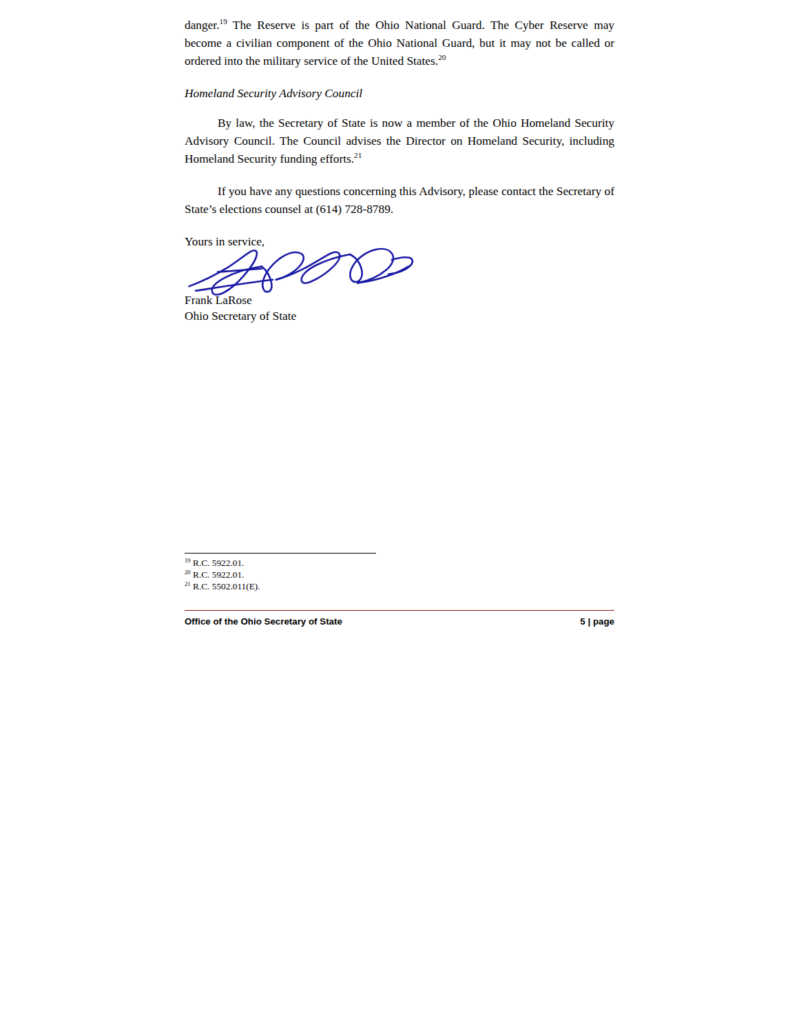danger.19 The Reserve is part of the Ohio National Guard. The Cyber Reserve may become a civilian component of the Ohio National Guard, but it may not be called or ordered into the military service of the United States.20
Homeland Security Advisory Council
By law, the Secretary of State is now a member of the Ohio Homeland Security Advisory Council. The Council advises the Director on Homeland Security, including Homeland Security funding efforts.21
If you have any questions concerning this Advisory, please contact the Secretary of State’s elections counsel at (614) 728-8789.
Yours in service,
Frank LaRose
Ohio Secretary of State
19 R.C. 5922.01.
20 R.C. 5922.01.
21 R.C. 5502.011(E).
Office of the Ohio Secretary of State 5 | page